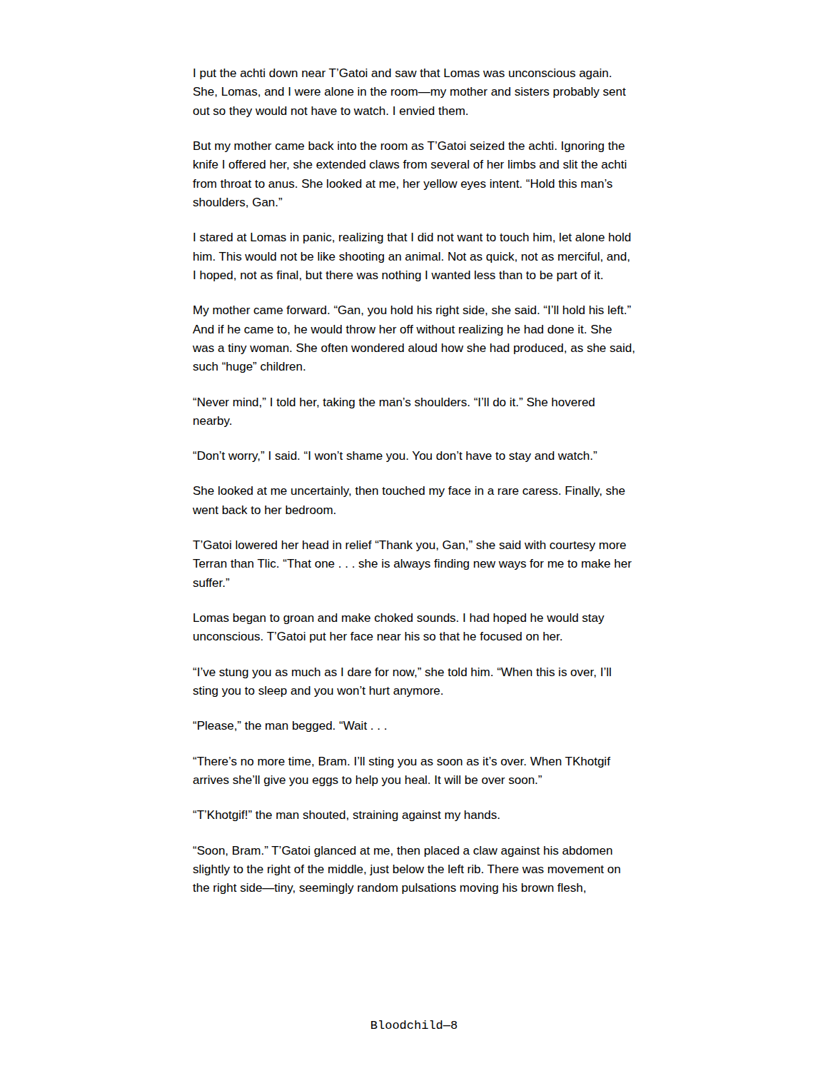I put the achti down near T’Gatoi and saw that Lomas was unconscious again. She, Lomas, and I were alone in the room—my mother and sisters probably sent out so they would not have to watch. I envied them.
But my mother came back into the room as T’Gatoi seized the achti. Ignoring the knife I offered her, she extended claws from several of her limbs and slit the achti from throat to anus. She looked at me, her yellow eyes intent. “Hold this man’s shoulders, Gan.”
I stared at Lomas in panic, realizing that I did not want to touch him, let alone hold him. This would not be like shooting an animal. Not as quick, not as merciful, and, I hoped, not as final, but there was nothing I wanted less than to be part of it.
My mother came forward. “Gan, you hold his right side, she said. “I’ll hold his left.” And if he came to, he would throw her off without realizing he had done it. She was a tiny woman. She often wondered aloud how she had produced, as she said, such “huge” children.
“Never mind,” I told her, taking the man’s shoulders. “I’ll do it.” She hovered nearby.
“Don’t worry,” I said. “I won’t shame you. You don’t have to stay and watch.”
She looked at me uncertainly, then touched my face in a rare caress. Finally, she went back to her bedroom.
T’Gatoi lowered her head in relief “Thank you, Gan,” she said with courtesy more Terran than Tlic. “That one . . . she is always finding new ways for me to make her suffer.”
Lomas began to groan and make choked sounds. I had hoped he would stay unconscious. T’Gatoi put her face near his so that he focused on her.
“I’ve stung you as much as I dare for now,” she told him. “When this is over, I’ll sting you to sleep and you won’t hurt anymore.
“Please,” the man begged. “Wait . . .
“There’s no more time, Bram. I’ll sting you as soon as it’s over. When TKhotgif arrives she’ll give you eggs to help you heal. It will be over soon.”
“T’Khotgif!” the man shouted, straining against my hands.
“Soon, Bram.” T’Gatoi glanced at me, then placed a claw against his abdomen slightly to the right of the middle, just below the left rib. There was movement on the right side—tiny, seemingly random pulsations moving his brown flesh,
Bloodchild—8